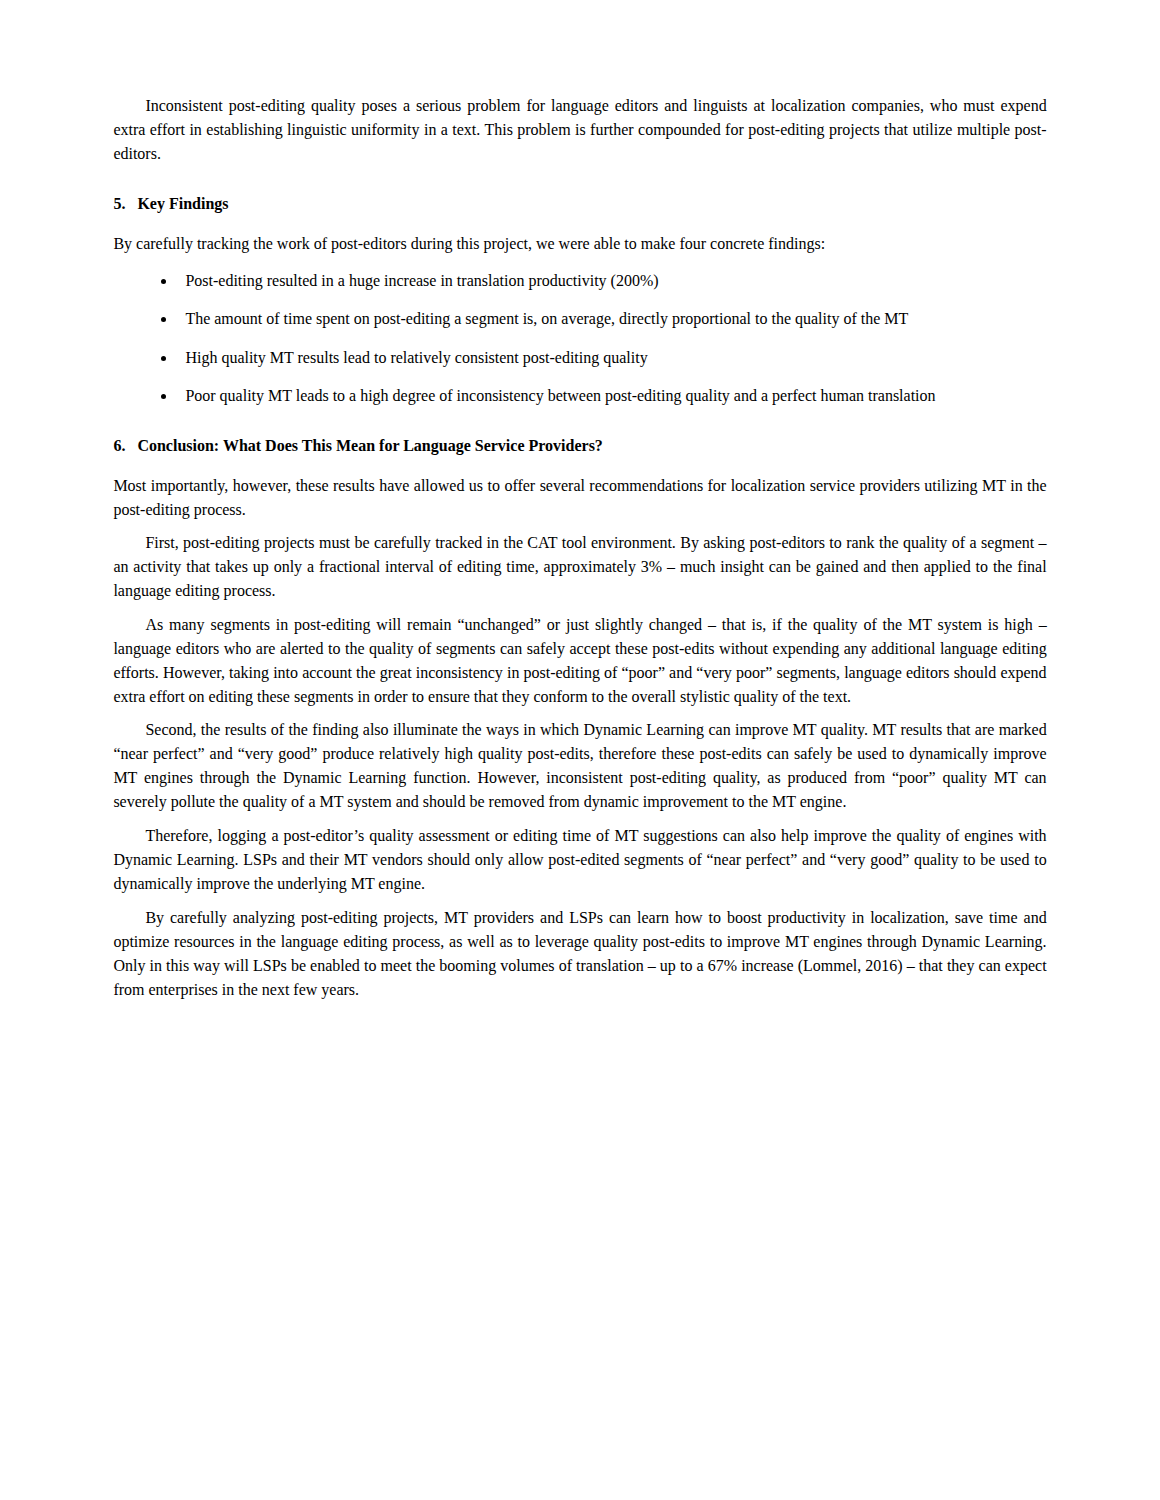Inconsistent post-editing quality poses a serious problem for language editors and linguists at localization companies, who must expend extra effort in establishing linguistic uniformity in a text. This problem is further compounded for post-editing projects that utilize multiple post-editors.
5. Key Findings
By carefully tracking the work of post-editors during this project, we were able to make four concrete findings:
Post-editing resulted in a huge increase in translation productivity (200%)
The amount of time spent on post-editing a segment is, on average, directly proportional to the quality of the MT
High quality MT results lead to relatively consistent post-editing quality
Poor quality MT leads to a high degree of inconsistency between post-editing quality and a perfect human translation
6. Conclusion: What Does This Mean for Language Service Providers?
Most importantly, however, these results have allowed us to offer several recommendations for localization service providers utilizing MT in the post-editing process.
First, post-editing projects must be carefully tracked in the CAT tool environment. By asking post-editors to rank the quality of a segment – an activity that takes up only a fractional interval of editing time, approximately 3% – much insight can be gained and then applied to the final language editing process.
As many segments in post-editing will remain “unchanged” or just slightly changed – that is, if the quality of the MT system is high – language editors who are alerted to the quality of segments can safely accept these post-edits without expending any additional language editing efforts. However, taking into account the great inconsistency in post-editing of “poor” and “very poor” segments, language editors should expend extra effort on editing these segments in order to ensure that they conform to the overall stylistic quality of the text.
Second, the results of the finding also illuminate the ways in which Dynamic Learning can improve MT quality. MT results that are marked “near perfect” and “very good” produce relatively high quality post-edits, therefore these post-edits can safely be used to dynamically improve MT engines through the Dynamic Learning function. However, inconsistent post-editing quality, as produced from “poor” quality MT can severely pollute the quality of a MT system and should be removed from dynamic improvement to the MT engine.
Therefore, logging a post-editor’s quality assessment or editing time of MT suggestions can also help improve the quality of engines with Dynamic Learning. LSPs and their MT vendors should only allow post-edited segments of “near perfect” and “very good” quality to be used to dynamically improve the underlying MT engine.
By carefully analyzing post-editing projects, MT providers and LSPs can learn how to boost productivity in localization, save time and optimize resources in the language editing process, as well as to leverage quality post-edits to improve MT engines through Dynamic Learning. Only in this way will LSPs be enabled to meet the booming volumes of translation – up to a 67% increase (Lommel, 2016) – that they can expect from enterprises in the next few years.